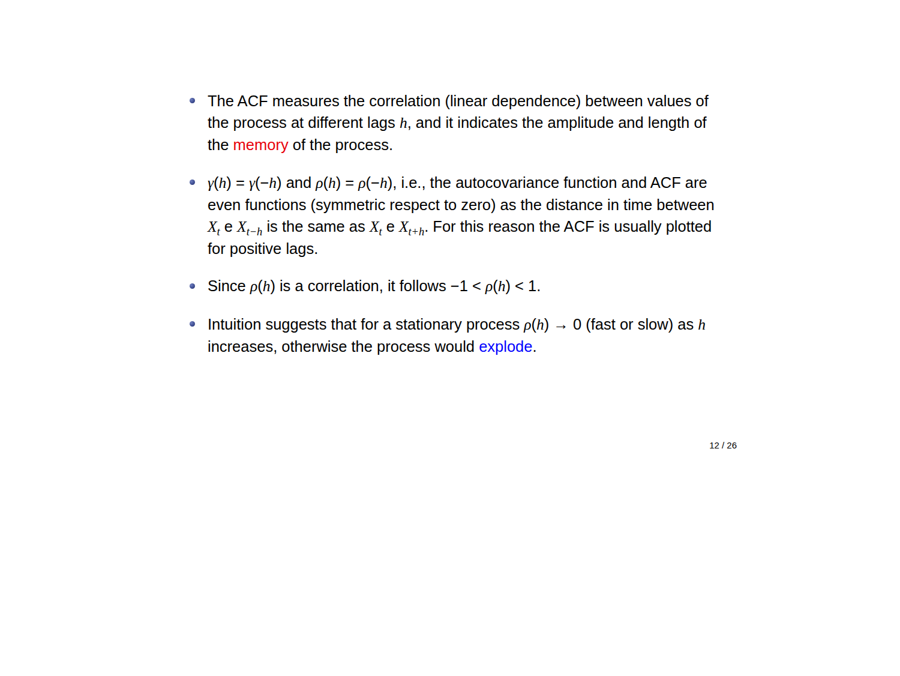The ACF measures the correlation (linear dependence) between values of the process at different lags h, and it indicates the amplitude and length of the memory of the process.
γ(h) = γ(−h) and ρ(h) = ρ(−h), i.e., the autocovariance function and ACF are even functions (symmetric respect to zero) as the distance in time between Xt e Xt−h is the same as Xt e Xt+h. For this reason the ACF is usually plotted for positive lags.
Since ρ(h) is a correlation, it follows −1 < ρ(h) < 1.
Intuition suggests that for a stationary process ρ(h) → 0 (fast or slow) as h increases, otherwise the process would explode.
12 / 26